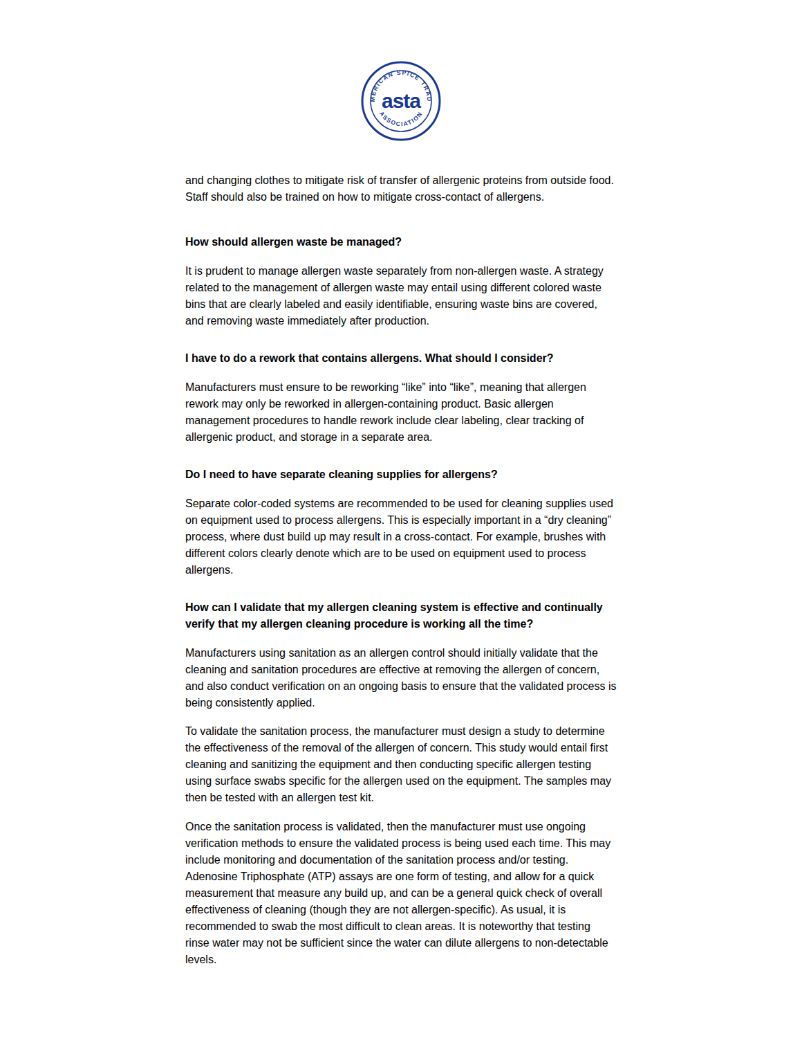AMERICAN SPICE TRADE ASSOCIATION asta
and changing clothes to mitigate risk of transfer of allergenic proteins from outside food. Staff should also be trained on how to mitigate cross-contact of allergens.
How should allergen waste be managed?
It is prudent to manage allergen waste separately from non-allergen waste. A strategy related to the management of allergen waste may entail using different colored waste bins that are clearly labeled and easily identifiable, ensuring waste bins are covered, and removing waste immediately after production.
I have to do a rework that contains allergens. What should I consider?
Manufacturers must ensure to be reworking “like” into “like”, meaning that allergen rework may only be reworked in allergen-containing product. Basic allergen management procedures to handle rework include clear labeling, clear tracking of allergenic product, and storage in a separate area.
Do I need to have separate cleaning supplies for allergens?
Separate color-coded systems are recommended to be used for cleaning supplies used on equipment used to process allergens. This is especially important in a “dry cleaning” process, where dust build up may result in a cross-contact. For example, brushes with different colors clearly denote which are to be used on equipment used to process allergens.
How can I validate that my allergen cleaning system is effective and continually verify that my allergen cleaning procedure is working all the time?
Manufacturers using sanitation as an allergen control should initially validate that the cleaning and sanitation procedures are effective at removing the allergen of concern, and also conduct verification on an ongoing basis to ensure that the validated process is being consistently applied.
To validate the sanitation process, the manufacturer must design a study to determine the effectiveness of the removal of the allergen of concern. This study would entail first cleaning and sanitizing the equipment and then conducting specific allergen testing using surface swabs specific for the allergen used on the equipment. The samples may then be tested with an allergen test kit.
Once the sanitation process is validated, then the manufacturer must use ongoing verification methods to ensure the validated process is being used each time. This may include monitoring and documentation of the sanitation process and/or testing. Adenosine Triphosphate (ATP) assays are one form of testing, and allow for a quick measurement that measure any build up, and can be a general quick check of overall effectiveness of cleaning (though they are not allergen-specific). As usual, it is recommended to swab the most difficult to clean areas. It is noteworthy that testing rinse water may not be sufficient since the water can dilute allergens to non-detectable levels.